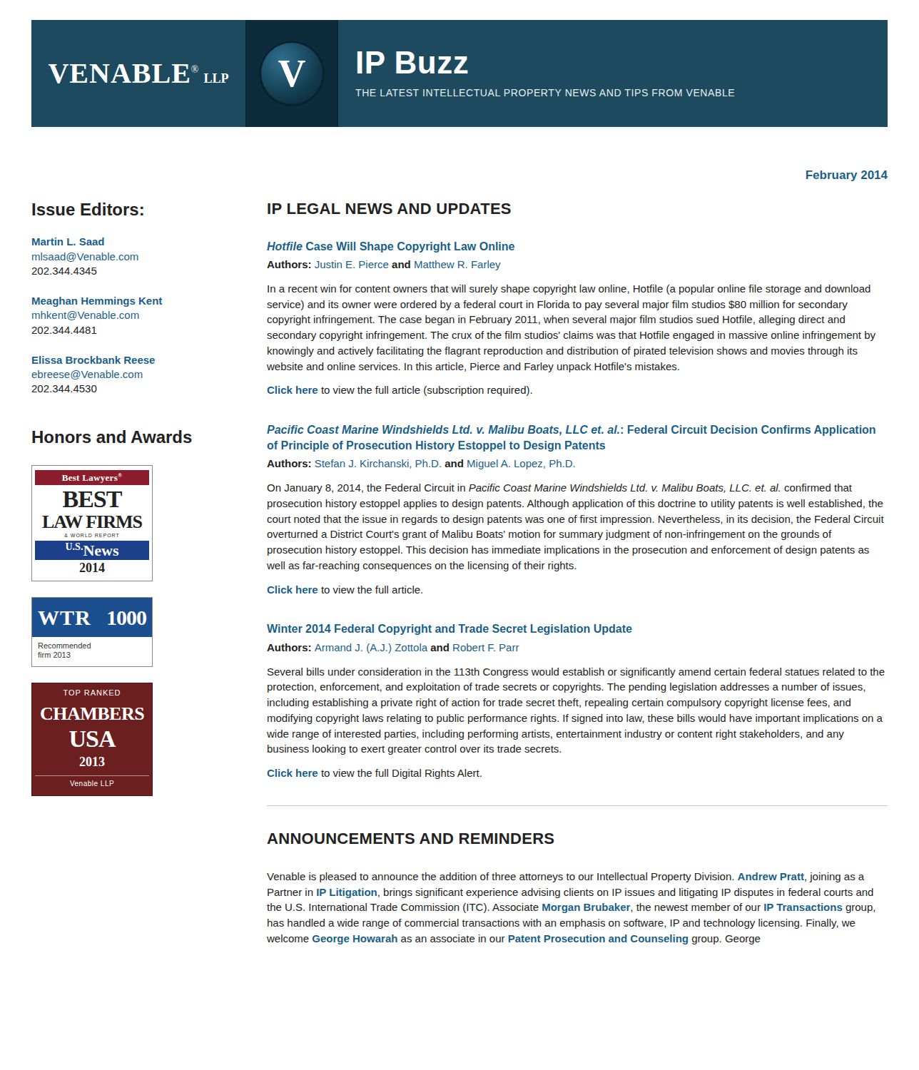VENABLE®LLP
V
IP Buzz
The latest intellectual property news and tips from Venable
February 2014
Issue Editors:
Martin L. Saad mlsaad@Venable.com 202.344.4345
Meaghan Hemmings Kent mhkent@Venable.com 202.344.4481
Elissa Brockbank Reese ebreese@Venable.com 202.344.4530
Honors and Awards
Best Lawyers®
BEST
LAW FIRMS
& WORLD REPORT
U.S. News
2014
WTR 1000
Recommended
firm 2013
Top Ranked
CHAMBERS
USA
2013
Venable LLP
IP LEGAL NEWS AND UPDATES
Hotfile Case Will Shape Copyright Law Online
Authors: Justin E. Pierce and Matthew R. Farley
In a recent win for content owners that will surely shape copyright law online, Hotfile (a popular online file storage and download service) and its owner were ordered by a federal court in Florida to pay several major film studios $80 million for secondary copyright infringement. The case began in February 2011, when several major film studios sued Hotfile, alleging direct and secondary copyright infringement. The crux of the film studios' claims was that Hotfile engaged in massive online infringement by knowingly and actively facilitating the flagrant reproduction and distribution of pirated television shows and movies through its website and online services. In this article, Pierce and Farley unpack Hotfile's mistakes.
Click here to view the full article (subscription required).
Pacific Coast Marine Windshields Ltd. v. Malibu Boats, LLC et. al.: Federal Circuit Decision Confirms Application of Principle of Prosecution History Estoppel to Design Patents
Authors: Stefan J. Kirchanski, Ph.D. and Miguel A. Lopez, Ph.D.
On January 8, 2014, the Federal Circuit in Pacific Coast Marine Windshields Ltd. v. Malibu Boats, LLC. et. al. confirmed that prosecution history estoppel applies to design patents. Although application of this doctrine to utility patents is well established, the court noted that the issue in regards to design patents was one of first impression. Nevertheless, in its decision, the Federal Circuit overturned a District Court's grant of Malibu Boats' motion for summary judgment of non-infringement on the grounds of prosecution history estoppel. This decision has immediate implications in the prosecution and enforcement of design patents as well as far-reaching consequences on the licensing of their rights.
Click here to view the full article.
Winter 2014 Federal Copyright and Trade Secret Legislation Update
Authors: Armand J. (A.J.) Zottola and Robert F. Parr
Several bills under consideration in the 113th Congress would establish or significantly amend certain federal statues related to the protection, enforcement, and exploitation of trade secrets or copyrights. The pending legislation addresses a number of issues, including establishing a private right of action for trade secret theft, repealing certain compulsory copyright license fees, and modifying copyright laws relating to public performance rights. If signed into law, these bills would have important implications on a wide range of interested parties, including performing artists, entertainment industry or content right stakeholders, and any business looking to exert greater control over its trade secrets.
Click here to view the full Digital Rights Alert.
ANNOUNCEMENTS AND REMINDERS
Venable is pleased to announce the addition of three attorneys to our Intellectual Property Division. Andrew Pratt, joining as a Partner in IP Litigation, brings significant experience advising clients on IP issues and litigating IP disputes in federal courts and the U.S. International Trade Commission (ITC). Associate Morgan Brubaker, the newest member of our IP Transactions group, has handled a wide range of commercial transactions with an emphasis on software, IP and technology licensing. Finally, we welcome George Howarah as an associate in our Patent Prosecution and Counseling group. George